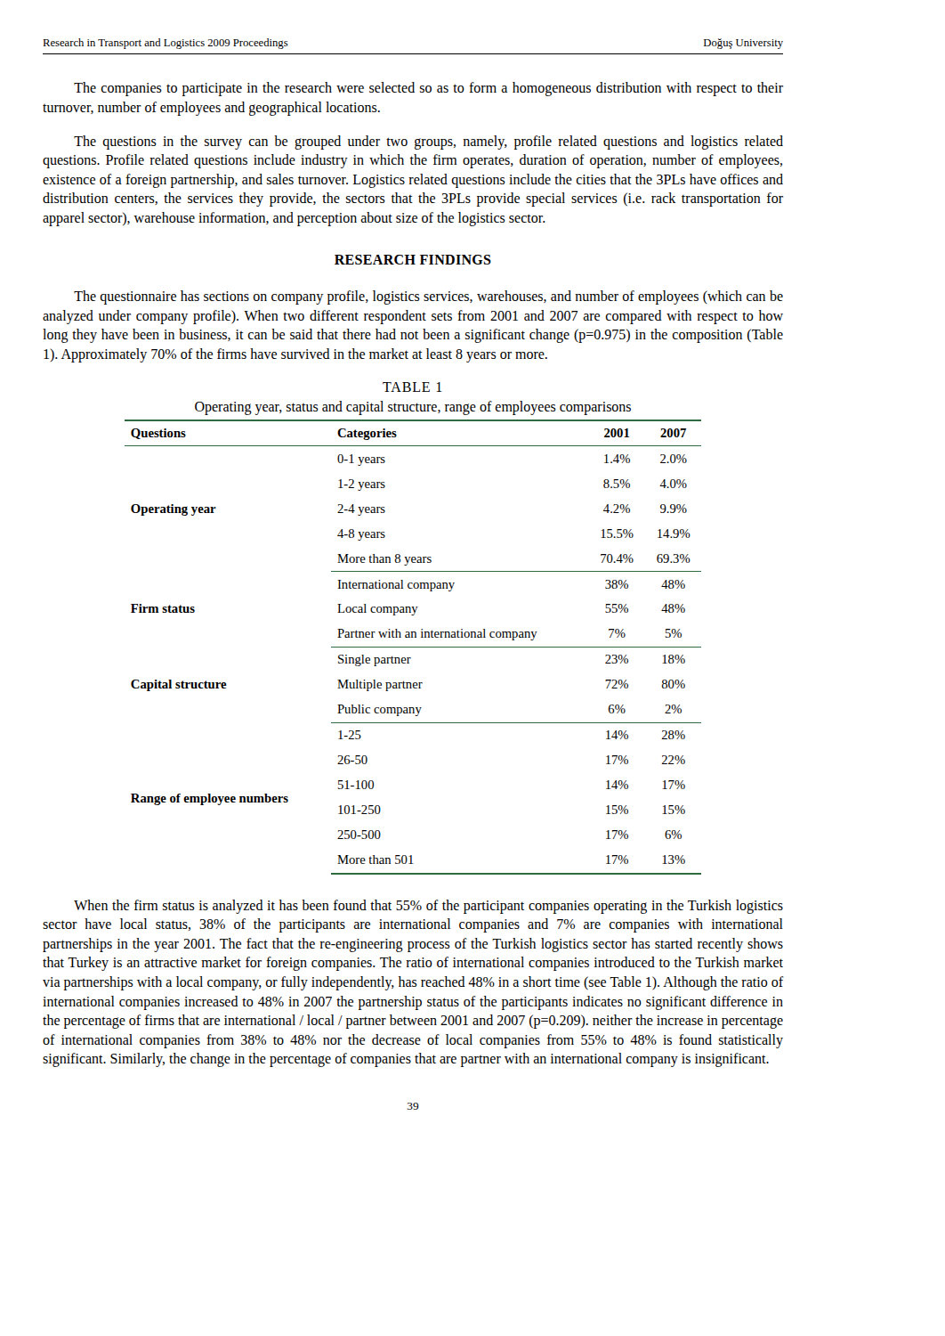Research in Transport and Logistics 2009 Proceedings Doğuş University
The companies to participate in the research were selected so as to form a homogeneous distribution with respect to their turnover, number of employees and geographical locations.
The questions in the survey can be grouped under two groups, namely, profile related questions and logistics related questions. Profile related questions include industry in which the firm operates, duration of operation, number of employees, existence of a foreign partnership, and sales turnover. Logistics related questions include the cities that the 3PLs have offices and distribution centers, the services they provide, the sectors that the 3PLs provide special services (i.e. rack transportation for apparel sector), warehouse information, and perception about size of the logistics sector.
RESEARCH FINDINGS
The questionnaire has sections on company profile, logistics services, warehouses, and number of employees (which can be analyzed under company profile). When two different respondent sets from 2001 and 2007 are compared with respect to how long they have been in business, it can be said that there had not been a significant change (p=0.975) in the composition (Table 1). Approximately 70% of the firms have survived in the market at least 8 years or more.
TABLE 1 Operating year, status and capital structure, range of employees comparisons
| Questions | Categories | 2001 | 2007 |
| --- | --- | --- | --- |
| Operating year | 0-1 years | 1.4% | 2.0% |
| 1-2 years | 8.5% | 4.0% |
| 2-4 years | 4.2% | 9.9% |
| 4-8 years | 15.5% | 14.9% |
| More than 8 years | 70.4% | 69.3% |
| Firm status | International company | 38% | 48% |
| Local company | 55% | 48% |
| Partner with an international company | 7% | 5% |
| Capital structure | Single partner | 23% | 18% |
| Multiple partner | 72% | 80% |
| Public company | 6% | 2% |
| Range of employee numbers | 1-25 | 14% | 28% |
| 26-50 | 17% | 22% |
| 51-100 | 14% | 17% |
| 101-250 | 15% | 15% |
| 250-500 | 17% | 6% |
| More than 501 | 17% | 13% |
When the firm status is analyzed it has been found that 55% of the participant companies operating in the Turkish logistics sector have local status, 38% of the participants are international companies and 7% are companies with international partnerships in the year 2001. The fact that the re-engineering process of the Turkish logistics sector has started recently shows that Turkey is an attractive market for foreign companies. The ratio of international companies introduced to the Turkish market via partnerships with a local company, or fully independently, has reached 48% in a short time (see Table 1). Although the ratio of international companies increased to 48% in 2007 the partnership status of the participants indicates no significant difference in the percentage of firms that are international / local / partner between 2001 and 2007 (p=0.209). neither the increase in percentage of international companies from 38% to 48% nor the decrease of local companies from 55% to 48% is found statistically significant. Similarly, the change in the percentage of companies that are partner with an international company is insignificant.
39